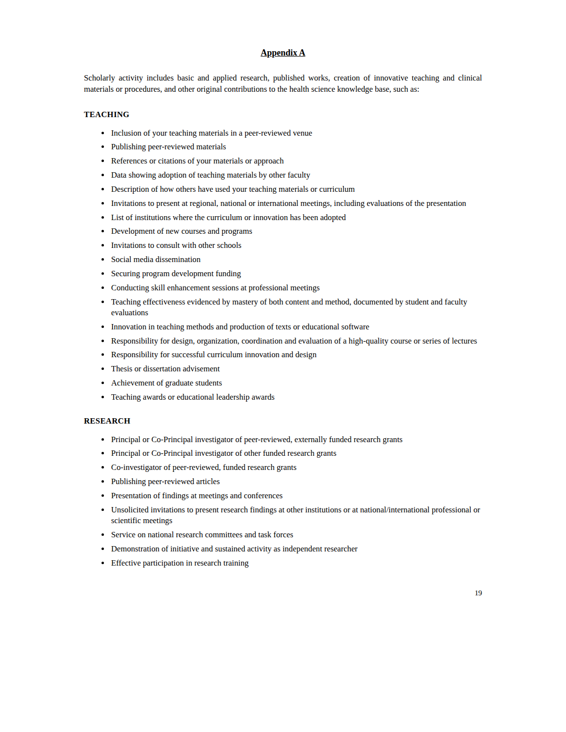Appendix A
Scholarly activity includes basic and applied research, published works, creation of innovative teaching and clinical materials or procedures, and other original contributions to the health science knowledge base, such as:
TEACHING
Inclusion of your teaching materials in a peer-reviewed venue
Publishing peer-reviewed materials
References or citations of your materials or approach
Data showing adoption of teaching materials by other faculty
Description of how others have used your teaching materials or curriculum
Invitations to present at regional, national or international meetings, including evaluations of the presentation
List of institutions where the curriculum or innovation has been adopted
Development of new courses and programs
Invitations to consult with other schools
Social media dissemination
Securing program development funding
Conducting skill enhancement sessions at professional meetings
Teaching effectiveness evidenced by mastery of both content and method, documented by student and faculty evaluations
Innovation in teaching methods and production of texts or educational software
Responsibility for design, organization, coordination and evaluation of a high-quality course or series of lectures
Responsibility for successful curriculum innovation and design
Thesis or dissertation advisement
Achievement of graduate students
Teaching awards or educational leadership awards
RESEARCH
Principal or Co-Principal investigator of peer-reviewed, externally funded research grants
Principal or Co-Principal investigator of other funded research grants
Co-investigator of peer-reviewed, funded research grants
Publishing peer-reviewed articles
Presentation of findings at meetings and conferences
Unsolicited invitations to present research findings at other institutions or at national/international professional or scientific meetings
Service on national research committees and task forces
Demonstration of initiative and sustained activity as independent researcher
Effective participation in research training
19